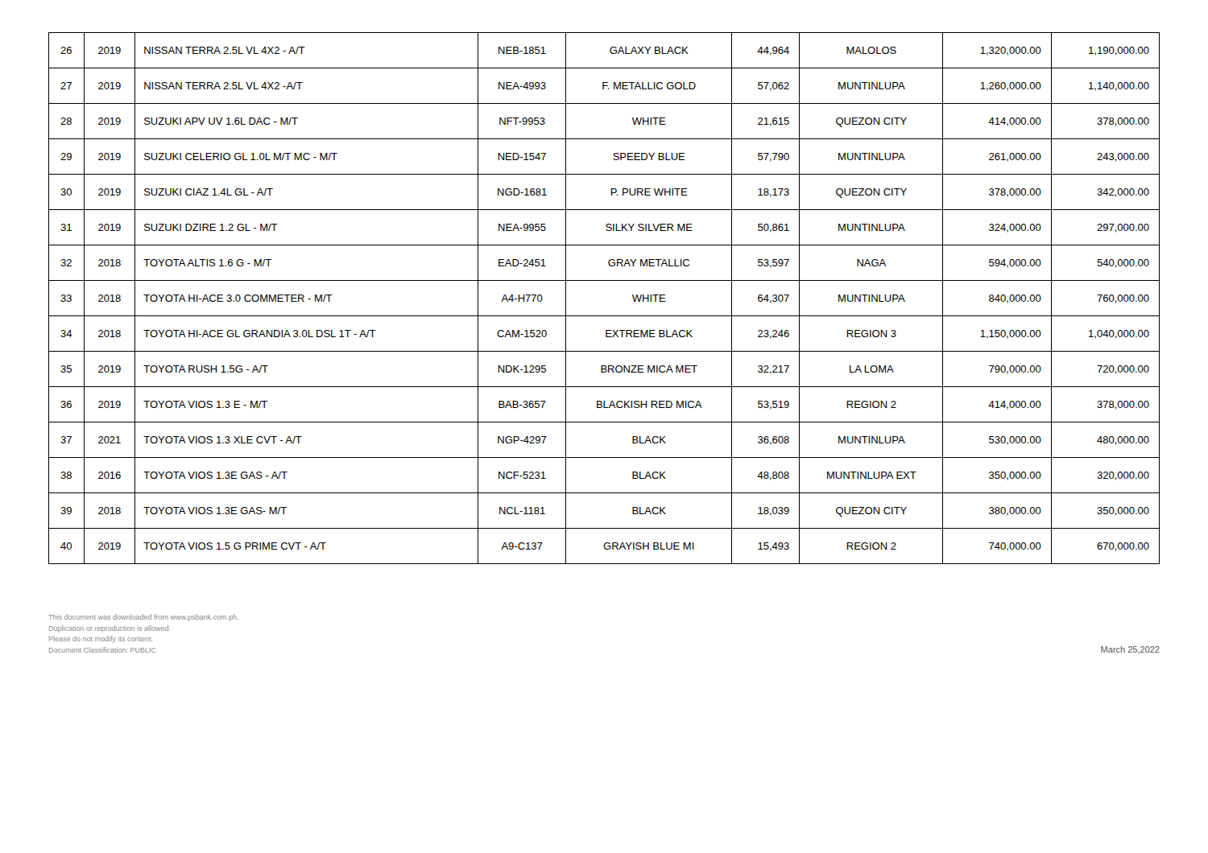| 26 | 2019 | NISSAN TERRA 2.5L VL 4X2 - A/T | NEB-1851 | GALAXY BLACK | 44,964 | MALOLOS | 1,320,000.00 | 1,190,000.00 |
| 27 | 2019 | NISSAN TERRA 2.5L VL 4X2 -A/T | NEA-4993 | F. METALLIC GOLD | 57,062 | MUNTINLUPA | 1,260,000.00 | 1,140,000.00 |
| 28 | 2019 | SUZUKI APV UV 1.6L DAC - M/T | NFT-9953 | WHITE | 21,615 | QUEZON CITY | 414,000.00 | 378,000.00 |
| 29 | 2019 | SUZUKI CELERIO GL 1.0L M/T MC - M/T | NED-1547 | SPEEDY BLUE | 57,790 | MUNTINLUPA | 261,000.00 | 243,000.00 |
| 30 | 2019 | SUZUKI CIAZ 1.4L GL - A/T | NGD-1681 | P. PURE WHITE | 18,173 | QUEZON CITY | 378,000.00 | 342,000.00 |
| 31 | 2019 | SUZUKI DZIRE 1.2 GL - M/T | NEA-9955 | SILKY SILVER ME | 50,861 | MUNTINLUPA | 324,000.00 | 297,000.00 |
| 32 | 2018 | TOYOTA ALTIS 1.6 G - M/T | EAD-2451 | GRAY METALLIC | 53,597 | NAGA | 594,000.00 | 540,000.00 |
| 33 | 2018 | TOYOTA HI-ACE 3.0 COMMETER - M/T | A4-H770 | WHITE | 64,307 | MUNTINLUPA | 840,000.00 | 760,000.00 |
| 34 | 2018 | TOYOTA HI-ACE GL GRANDIA 3.0L DSL 1T - A/T | CAM-1520 | EXTREME BLACK | 23,246 | REGION 3 | 1,150,000.00 | 1,040,000.00 |
| 35 | 2019 | TOYOTA RUSH 1.5G - A/T | NDK-1295 | BRONZE MICA MET | 32,217 | LA LOMA | 790,000.00 | 720,000.00 |
| 36 | 2019 | TOYOTA VIOS 1.3 E - M/T | BAB-3657 | BLACKISH RED MICA | 53,519 | REGION 2 | 414,000.00 | 378,000.00 |
| 37 | 2021 | TOYOTA VIOS 1.3 XLE CVT - A/T | NGP-4297 | BLACK | 36,608 | MUNTINLUPA | 530,000.00 | 480,000.00 |
| 38 | 2016 | TOYOTA VIOS 1.3E GAS - A/T | NCF-5231 | BLACK | 48,808 | MUNTINLUPA EXT | 350,000.00 | 320,000.00 |
| 39 | 2018 | TOYOTA VIOS 1.3E GAS- M/T | NCL-1181 | BLACK | 18,039 | QUEZON CITY | 380,000.00 | 350,000.00 |
| 40 | 2019 | TOYOTA VIOS 1.5 G PRIME CVT - A/T | A9-C137 | GRAYISH BLUE MI | 15,493 | REGION 2 | 740,000.00 | 670,000.00 |
This document was downloaded from www.psbank.com.ph.
Duplication or reproduction is allowed.
Please do not modify its content.
Document Classification: PUBLIC March 25,2022